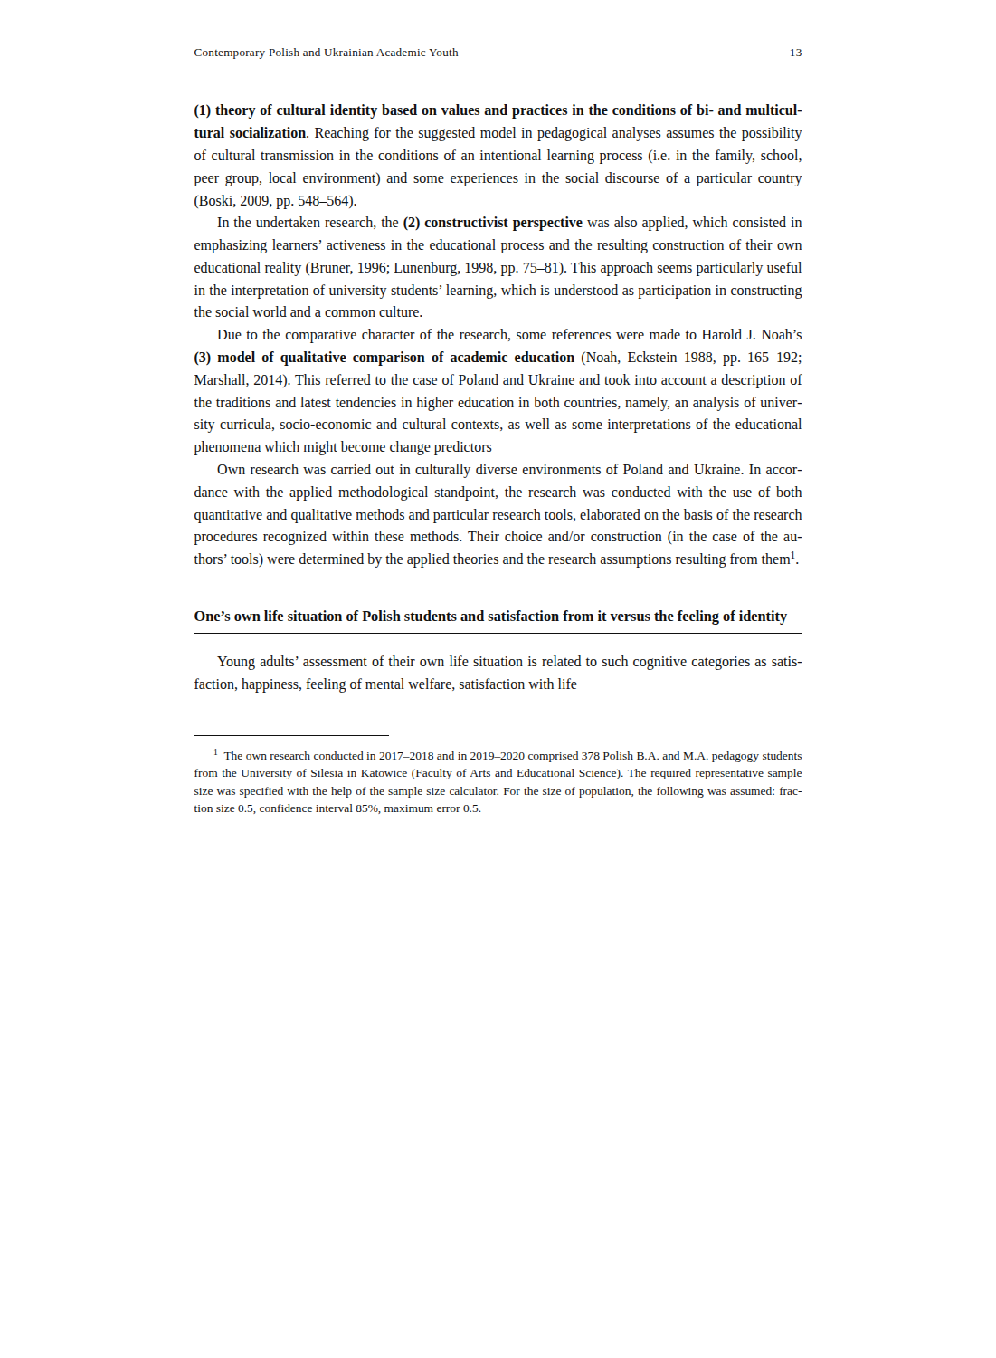Contemporary Polish and Ukrainian Academic Youth 13
(1) theory of cultural identity based on values and practices in the conditions of bi- and multicultural socialization. Reaching for the suggested model in pedagogical analyses assumes the possibility of cultural transmission in the conditions of an intentional learning process (i.e. in the family, school, peer group, local environment) and some experiences in the social discourse of a particular country (Boski, 2009, pp. 548–564).
In the undertaken research, the (2) constructivist perspective was also applied, which consisted in emphasizing learners’ activeness in the educational process and the resulting construction of their own educational reality (Bruner, 1996; Lunenburg, 1998, pp. 75–81). This approach seems particularly useful in the interpretation of university students’ learning, which is understood as participation in constructing the social world and a common culture.
Due to the comparative character of the research, some references were made to Harold J. Noah’s (3) model of qualitative comparison of academic education (Noah, Eckstein 1988, pp. 165–192; Marshall, 2014). This referred to the case of Poland and Ukraine and took into account a description of the traditions and latest tendencies in higher education in both countries, namely, an analysis of university curricula, socio-economic and cultural contexts, as well as some interpretations of the educational phenomena which might become change predictors
Own research was carried out in culturally diverse environments of Poland and Ukraine. In accordance with the applied methodological standpoint, the research was conducted with the use of both quantitative and qualitative methods and particular research tools, elaborated on the basis of the research procedures recognized within these methods. Their choice and/or construction (in the case of the authors’ tools) were determined by the applied theories and the research assumptions resulting from them1.
One’s own life situation of Polish students and satisfaction from it versus the feeling of identity
Young adults’ assessment of their own life situation is related to such cognitive categories as satisfaction, happiness, feeling of mental welfare, satisfaction with life
1 The own research conducted in 2017–2018 and in 2019–2020 comprised 378 Polish B.A. and M.A. pedagogy students from the University of Silesia in Katowice (Faculty of Arts and Educational Science). The required representative sample size was specified with the help of the sample size calculator. For the size of population, the following was assumed: fraction size 0.5, confidence interval 85%, maximum error 0.5.